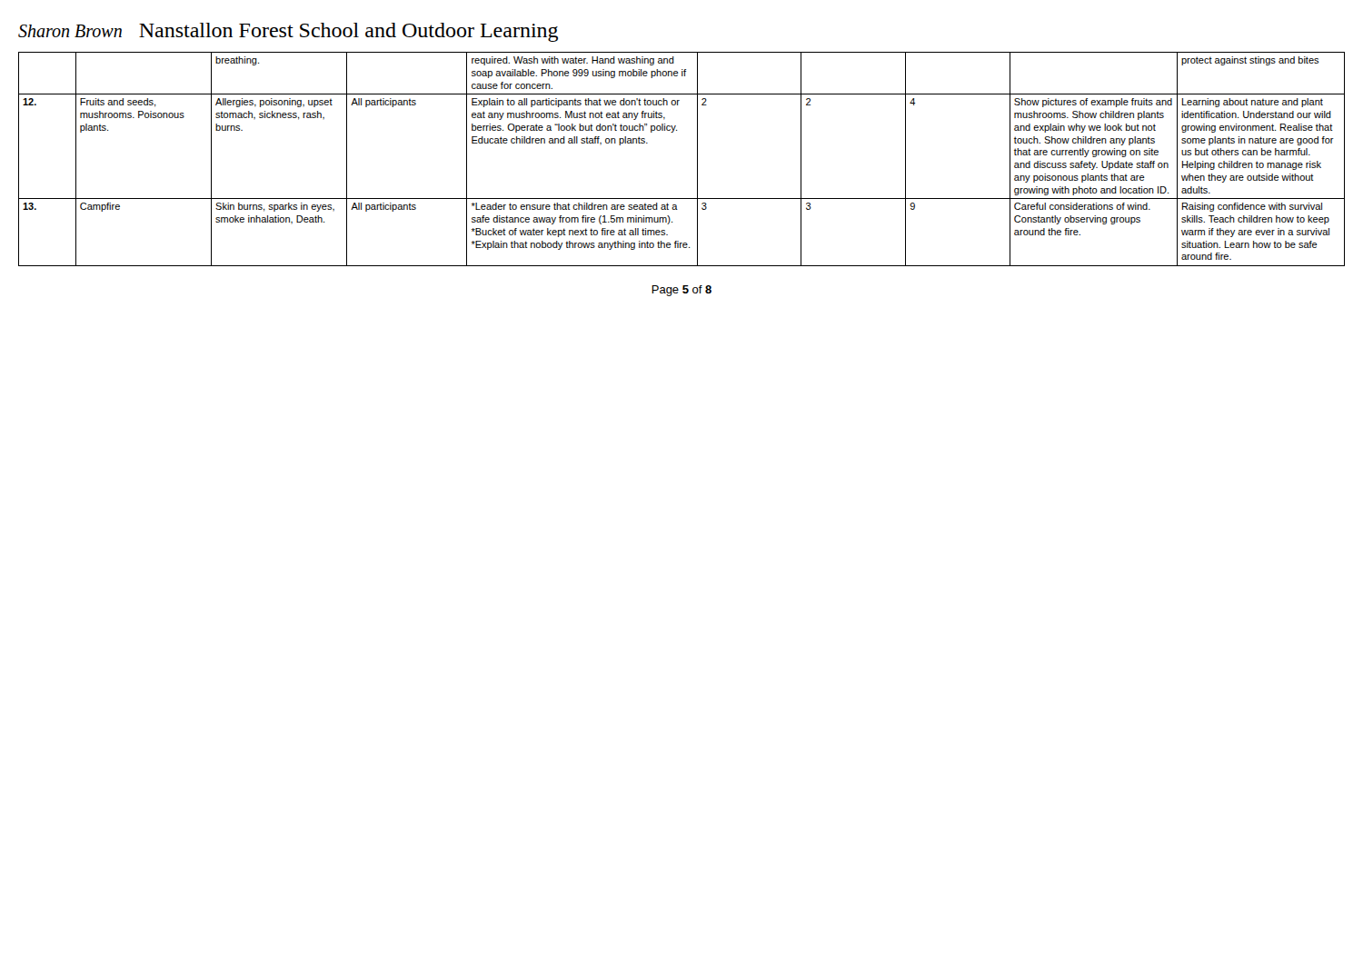Sharon Brown Nanstallon Forest School and Outdoor Learning
| | | breathing. | | required. Wash with water. Hand washing and soap available. Phone 999 using mobile phone if cause for concern. | | | | | protect against stings and bites |
| 12. | Fruits and seeds, mushrooms. Poisonous plants. | Allergies, poisoning, upset stomach, sickness, rash, burns. | All participants | Explain to all participants that we don't touch or eat any mushrooms. Must not eat any fruits, berries. Operate a “look but don't touch” policy. Educate children and all staff, on plants. | 2 | 2 | 4 | Show pictures of example fruits and mushrooms. Show children plants and explain why we look but not touch. Show children any plants that are currently growing on site and discuss safety. Update staff on any poisonous plants that are growing with photo and location ID. | Learning about nature and plant identification. Understand our wild growing environment. Realise that some plants in nature are good for us but others can be harmful. Helping children to manage risk when they are outside without adults. |
| 13. | Campfire | Skin burns, sparks in eyes, smoke inhalation, Death. | All participants | *Leader to ensure that children are seated at a safe distance away from fire (1.5m minimum). *Bucket of water kept next to fire at all times. *Explain that nobody throws anything into the fire. | 3 | 3 | 9 | Careful considerations of wind. Constantly observing groups around the fire. | Raising confidence with survival skills. Teach children how to keep warm if they are ever in a survival situation. Learn how to be safe around fire. |
Page 5 of 8